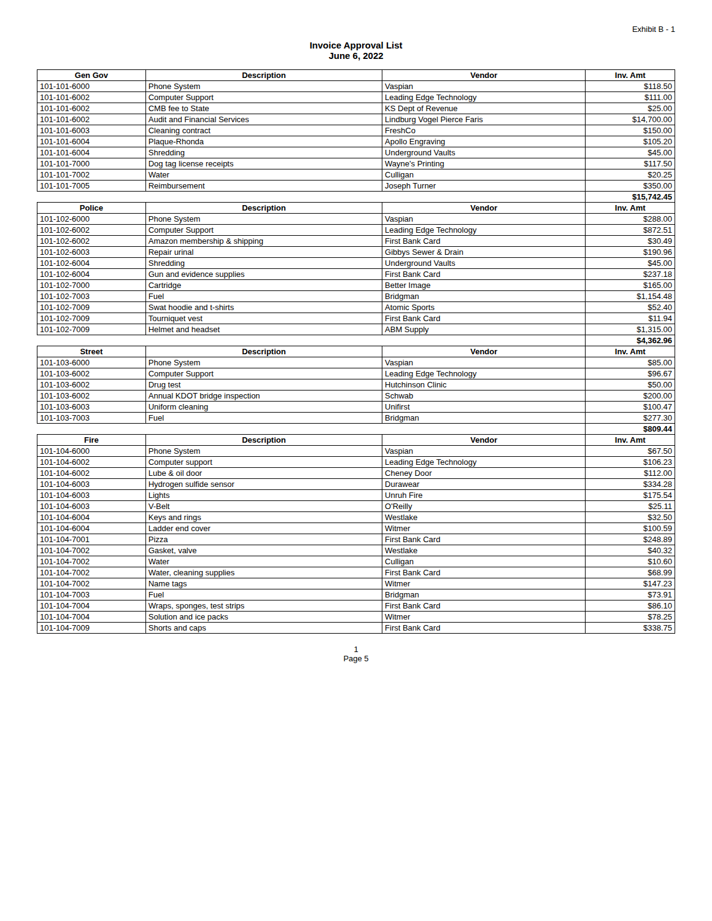Exhibit B - 1
Invoice Approval List
June 6, 2022
| Gen Gov | Description | Vendor | Inv. Amt |
| 101-101-6000 | Phone System | Vaspian | $118.50 |
| 101-101-6002 | Computer Support | Leading Edge Technology | $111.00 |
| 101-101-6002 | CMB fee to State | KS Dept of Revenue | $25.00 |
| 101-101-6002 | Audit and Financial Services | Lindburg Vogel Pierce Faris | $14,700.00 |
| 101-101-6003 | Cleaning contract | FreshCo | $150.00 |
| 101-101-6004 | Plaque-Rhonda | Apollo Engraving | $105.20 |
| 101-101-6004 | Shredding | Underground Vaults | $45.00 |
| 101-101-7000 | Dog tag license receipts | Wayne's Printing | $117.50 |
| 101-101-7002 | Water | Culligan | $20.25 |
| 101-101-7005 | Reimbursement | Joseph Turner | $350.00 |
| | | | $15,742.45 |
| Police | Description | Vendor | Inv. Amt |
| 101-102-6000 | Phone System | Vaspian | $288.00 |
| 101-102-6002 | Computer Support | Leading Edge Technology | $872.51 |
| 101-102-6002 | Amazon membership & shipping | First Bank Card | $30.49 |
| 101-102-6003 | Repair urinal | Gibbys Sewer & Drain | $190.96 |
| 101-102-6004 | Shredding | Underground Vaults | $45.00 |
| 101-102-6004 | Gun and evidence supplies | First Bank Card | $237.18 |
| 101-102-7000 | Cartridge | Better Image | $165.00 |
| 101-102-7003 | Fuel | Bridgman | $1,154.48 |
| 101-102-7009 | Swat hoodie and t-shirts | Atomic Sports | $52.40 |
| 101-102-7009 | Tourniquet vest | First Bank Card | $11.94 |
| 101-102-7009 | Helmet and headset | ABM Supply | $1,315.00 |
| | | | $4,362.96 |
| Street | Description | Vendor | Inv. Amt |
| 101-103-6000 | Phone System | Vaspian | $85.00 |
| 101-103-6002 | Computer Support | Leading Edge Technology | $96.67 |
| 101-103-6002 | Drug test | Hutchinson Clinic | $50.00 |
| 101-103-6002 | Annual KDOT bridge inspection | Schwab | $200.00 |
| 101-103-6003 | Uniform cleaning | Unifirst | $100.47 |
| 101-103-7003 | Fuel | Bridgman | $277.30 |
| | | | $809.44 |
| Fire | Description | Vendor | Inv. Amt |
| 101-104-6000 | Phone System | Vaspian | $67.50 |
| 101-104-6002 | Computer support | Leading Edge Technology | $106.23 |
| 101-104-6002 | Lube & oil door | Cheney Door | $112.00 |
| 101-104-6003 | Hydrogen sulfide sensor | Durawear | $334.28 |
| 101-104-6003 | Lights | Unruh Fire | $175.54 |
| 101-104-6003 | V-Belt | O'Reilly | $25.11 |
| 101-104-6004 | Keys and rings | Westlake | $32.50 |
| 101-104-6004 | Ladder end cover | Witmer | $100.59 |
| 101-104-7001 | Pizza | First Bank Card | $248.89 |
| 101-104-7002 | Gasket, valve | Westlake | $40.32 |
| 101-104-7002 | Water | Culligan | $10.60 |
| 101-104-7002 | Water, cleaning supplies | First Bank Card | $68.99 |
| 101-104-7002 | Name tags | Witmer | $147.23 |
| 101-104-7003 | Fuel | Bridgman | $73.91 |
| 101-104-7004 | Wraps, sponges, test strips | First Bank Card | $86.10 |
| 101-104-7004 | Solution and ice packs | Witmer | $78.25 |
| 101-104-7009 | Shorts and caps | First Bank Card | $338.75 |
1 Page 5